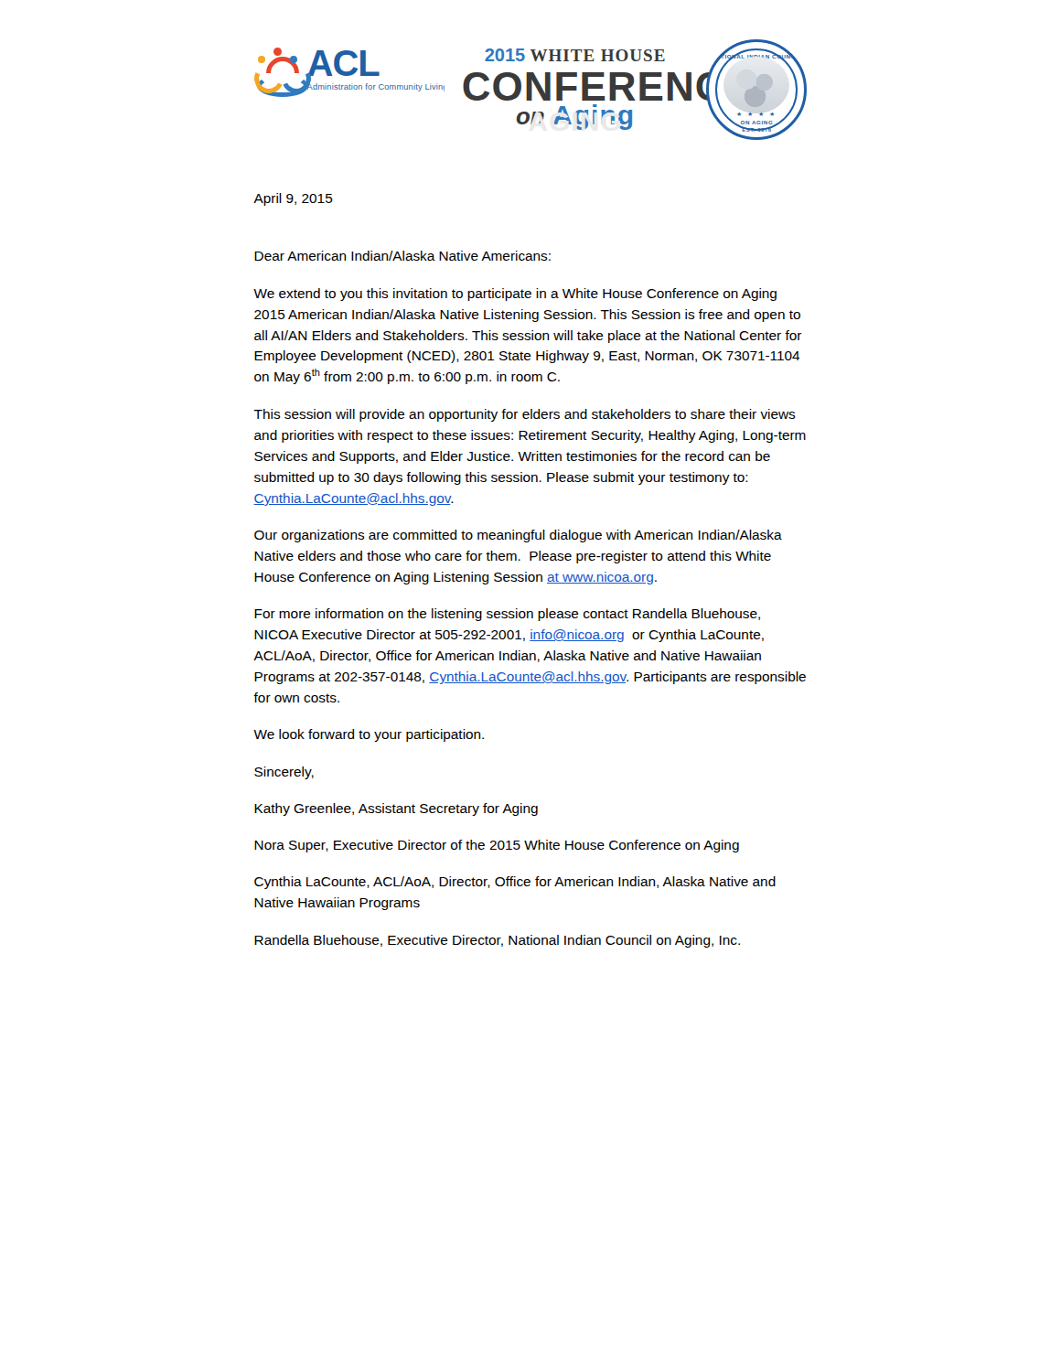ACL Administration for Community Living
2015 White House
Conference
on Aging
AGING
National Indian Council
on Aging
★ ★ ★ ★
EST. 1976
April 9, 2015
Dear American Indian/Alaska Native Americans:
We extend to you this invitation to participate in a White House Conference on Aging 2015 American Indian/Alaska Native Listening Session. This Session is free and open to all AI/AN Elders and Stakeholders. This session will take place at the National Center for Employee Development (NCED), 2801 State Highway 9, East, Norman, OK 73071-1104 on May 6th from 2:00 p.m. to 6:00 p.m. in room C.
This session will provide an opportunity for elders and stakeholders to share their views and priorities with respect to these issues: Retirement Security, Healthy Aging, Long-term Services and Supports, and Elder Justice. Written testimonies for the record can be submitted up to 30 days following this session. Please submit your testimony to: Cynthia.LaCounte@acl.hhs.gov.
Our organizations are committed to meaningful dialogue with American Indian/Alaska Native elders and those who care for them. Please pre-register to attend this White House Conference on Aging Listening Session at www.nicoa.org.
For more information on the listening session please contact Randella Bluehouse, NICOA Executive Director at 505-292-2001, info@nicoa.org or Cynthia LaCounte, ACL/AoA, Director, Office for American Indian, Alaska Native and Native Hawaiian Programs at 202-357-0148, Cynthia.LaCounte@acl.hhs.gov. Participants are responsible for own costs.
We look forward to your participation.
Sincerely,
Kathy Greenlee, Assistant Secretary for Aging
Nora Super, Executive Director of the 2015 White House Conference on Aging
Cynthia LaCounte, ACL/AoA, Director, Office for American Indian, Alaska Native and Native Hawaiian Programs
Randella Bluehouse, Executive Director, National Indian Council on Aging, Inc.